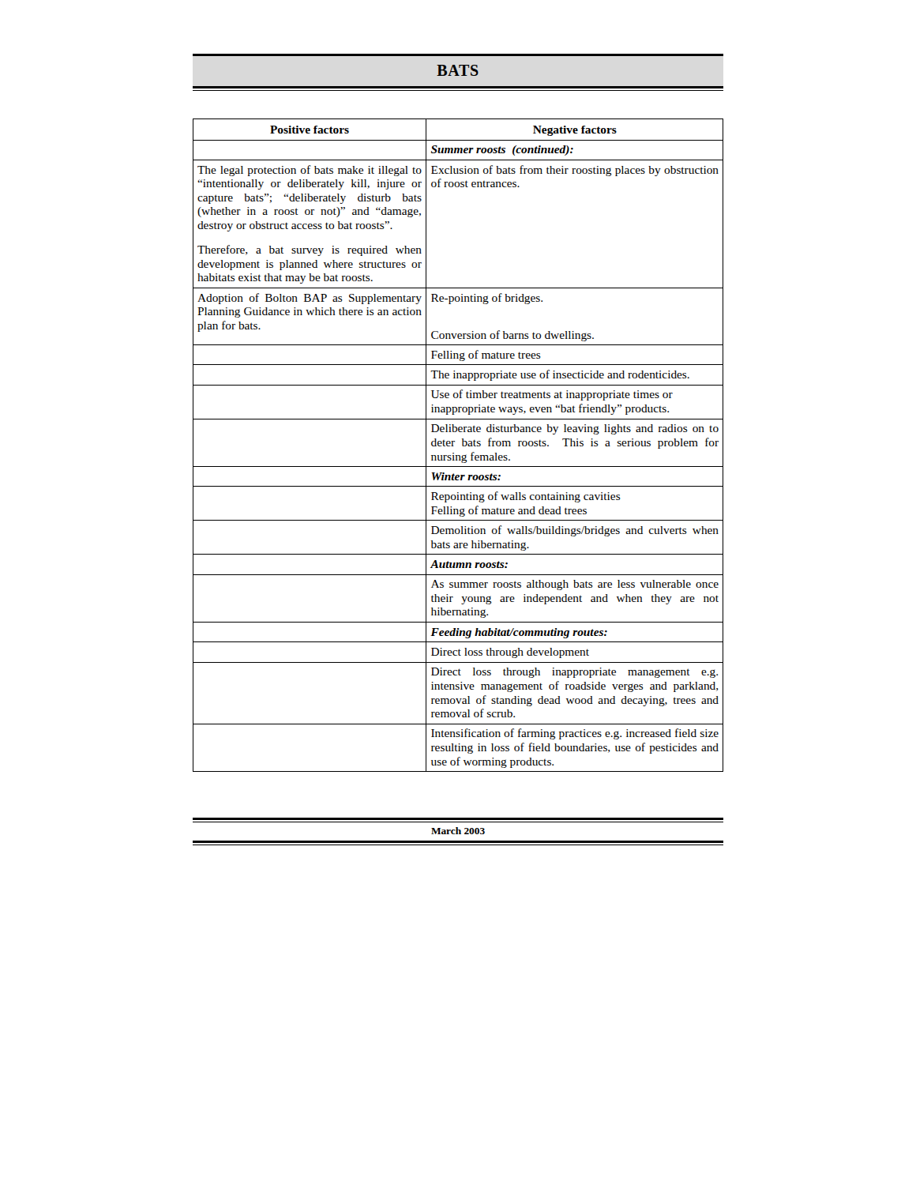BATS
| Positive factors | Negative factors |
| --- | --- |
| | Summer roosts (continued): |
| The legal protection of bats make it illegal to “intentionally or deliberately kill, injure or capture bats”; “deliberately disturb bats (whether in a roost or not)” and “damage, destroy or obstruct access to bat roosts”. Therefore, a bat survey is required when development is planned where structures or habitats exist that may be bat roosts. | Exclusion of bats from their roosting places by obstruction of roost entrances. |
| Adoption of Bolton BAP as Supplementary Planning Guidance in which there is an action plan for bats. | Re-pointing of bridges. Conversion of barns to dwellings. |
| | Felling of mature trees |
| | The inappropriate use of insecticide and rodenticides. |
| | Use of timber treatments at inappropriate times or inappropriate ways, even “bat friendly” products. |
| | Deliberate disturbance by leaving lights and radios on to deter bats from roosts. This is a serious problem for nursing females. |
| | Winter roosts: |
| | Repointing of walls containing cavities Felling of mature and dead trees |
| | Demolition of walls/buildings/bridges and culverts when bats are hibernating. |
| | Autumn roosts: |
| | As summer roosts although bats are less vulnerable once their young are independent and when they are not hibernating. |
| | Feeding habitat/commuting routes: |
| | Direct loss through development |
| | Direct loss through inappropriate management e.g. intensive management of roadside verges and parkland, removal of standing dead wood and decaying, trees and removal of scrub. |
| | Intensification of farming practices e.g. increased field size resulting in loss of field boundaries, use of pesticides and use of worming products. |
March 2003